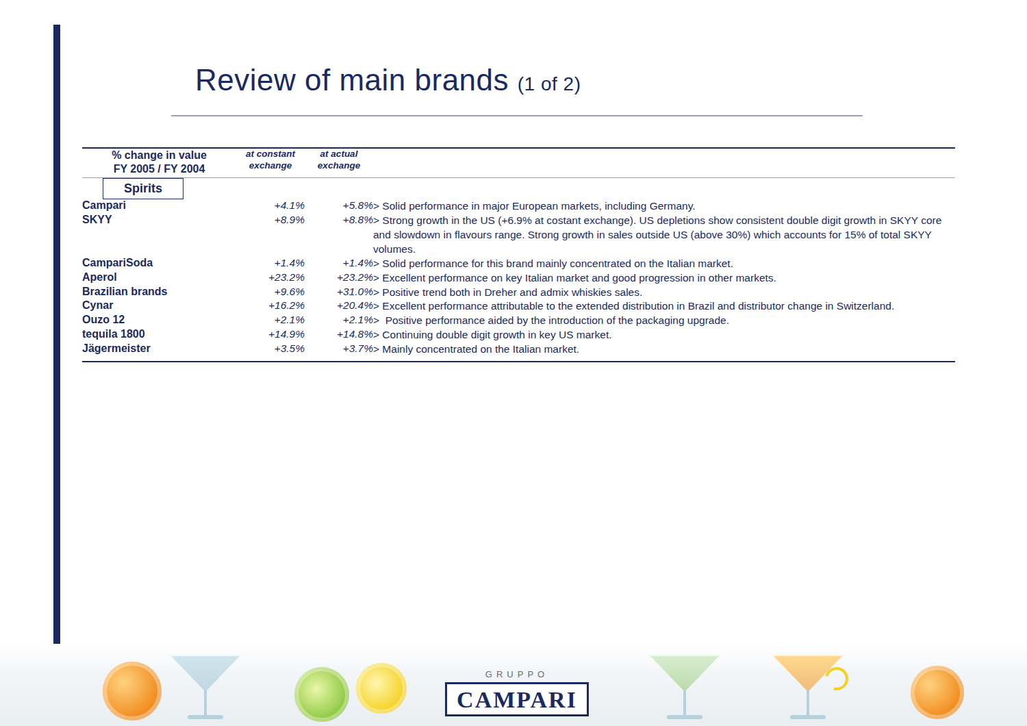Review of main brands (1 of 2)
| % change in value FY 2005 / FY 2004 | at constant exchange | at actual exchange | |
| Spirits |
| Campari | +4.1% | +5.8% | > Solid performance in major European markets, including Germany. |
| SKYY | +8.9% | +8.8% | > Strong growth in the US (+6.9% at costant exchange). US depletions show consistent double digit growth in SKYY core and slowdown in flavours range. Strong growth in sales outside US (above 30%) which accounts for 15% of total SKYY volumes. |
| CampariSoda | +1.4% | +1.4% | > Solid performance for this brand mainly concentrated on the Italian market. |
| Aperol | +23.2% | +23.2% | > Excellent performance on key Italian market and good progression in other markets. |
| Brazilian brands | +9.6% | +31.0% | > Positive trend both in Dreher and admix whiskies sales. |
| Cynar | +16.2% | +20.4% | > Excellent performance attributable to the extended distribution in Brazil and distributor change in Switzerland. |
| Ouzo 12 | +2.1% | +2.1% | > Positive performance aided by the introduction of the packaging upgrade. |
| tequila 1800 | +14.9% | +14.8% | > Continuing double digit growth in key US market. |
| Jägermeister | +3.5% | +3.7% | > Mainly concentrated on the Italian market. |
10
GRUPPO
CAMPARI